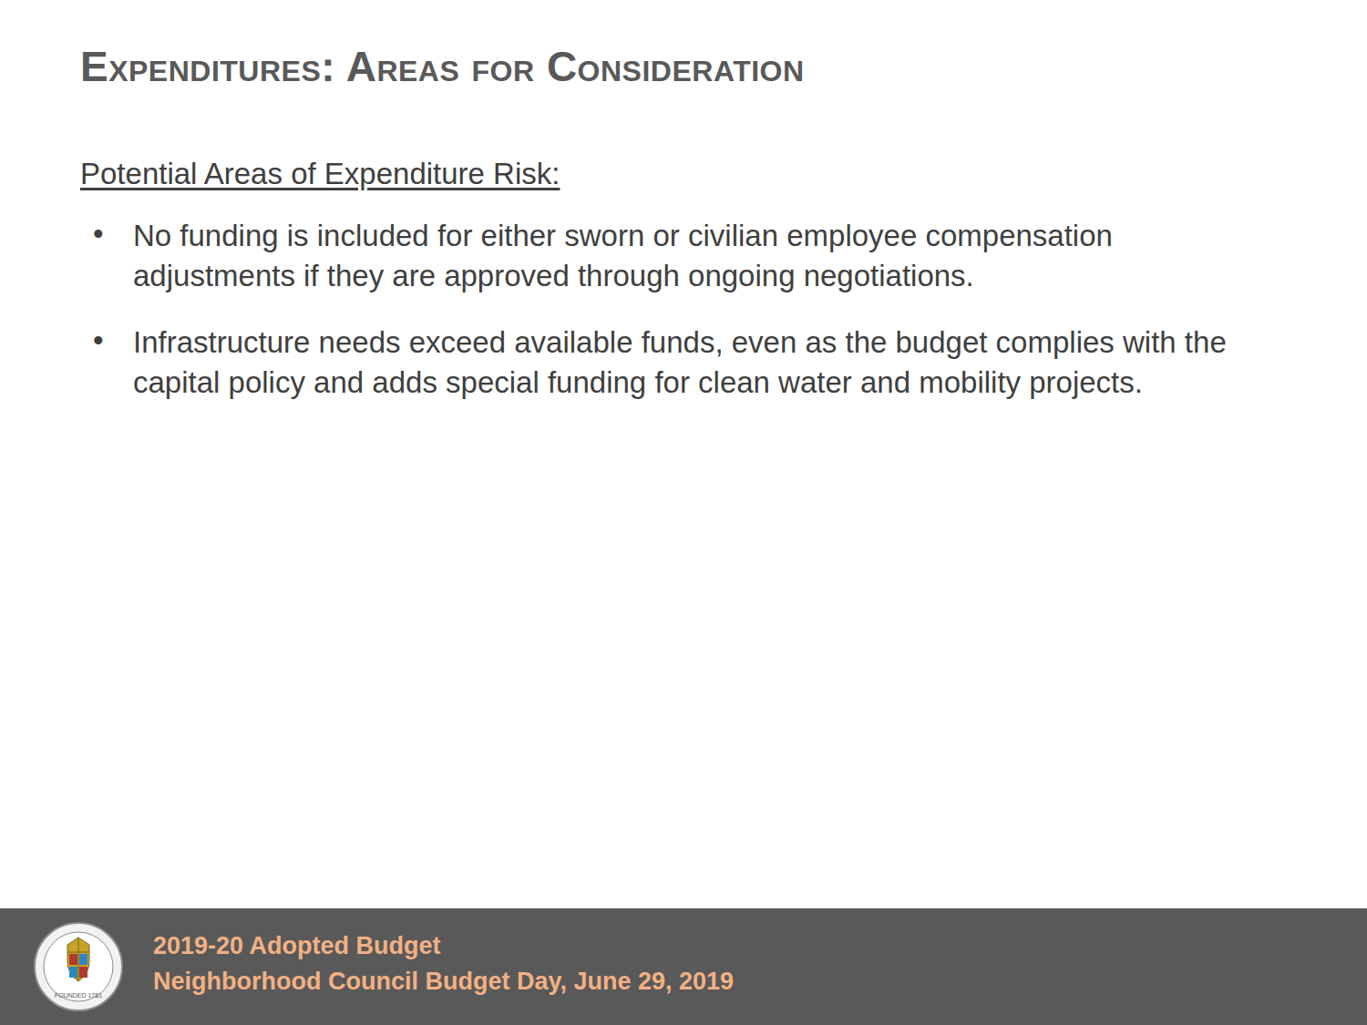Expenditures: Areas for Consideration
Potential Areas of Expenditure Risk:
No funding is included for either sworn or civilian employee compensation adjustments if they are approved through ongoing negotiations.
Infrastructure needs exceed available funds, even as the budget complies with the capital policy and adds special funding for clean water and mobility projects.
FOUNDED 1781
2019-20 Adopted Budget
Neighborhood Council Budget Day, June 29, 2019